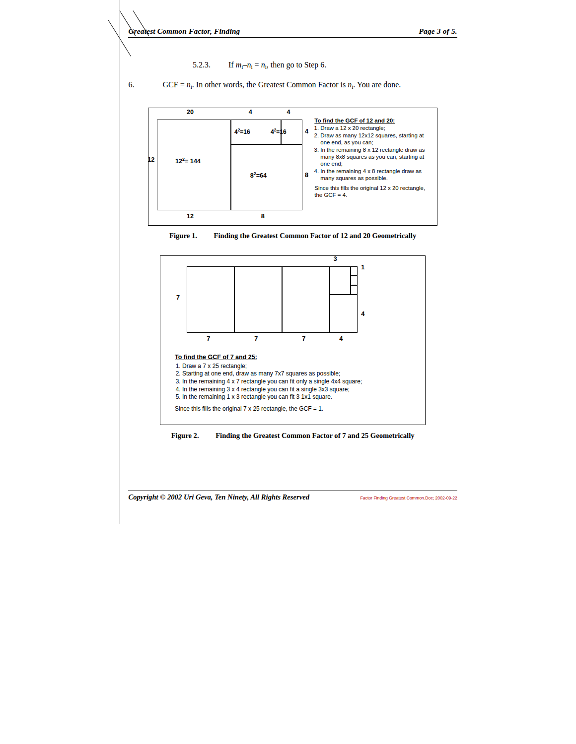Greatest Common Factor, Finding
Page 3 of 5.
5.2.3.
If mi–ni = ni, then go to Step 6.
6.
GCF = ni. In other words, the Greatest Common Factor is ni. You are done.
20
4
4
12
122= 144
42=16
42=16
82=64
4
8
12
8
To find the GCF of 12 and 20:
Draw a 12 x 20 rectangle;
Draw as many 12x12 squares, starting at one end, as you can;
In the remaining 8 x 12 rectangle draw as many 8x8 squares as you can, starting at one end;
In the remaining 4 x 8 rectangle draw as many squares as possible.
Since this fills the original 12 x 20 rectangle, the GCF = 4.
Figure 1. Finding the Greatest Common Factor of 12 and 20 Geometrically
7
3
1
4
7
7
7
4
To find the GCF of 7 and 25:
Draw a 7 x 25 rectangle;
Starting at one end, draw as many 7x7 squares as possible;
In the remaining 4 x 7 rectangle you can fit only a single 4x4 square;
In the remaining 3 x 4 rectangle you can fit a single 3x3 square;
In the remaining 1 x 3 rectangle you can fit 3 1x1 square.
Since this fills the original 7 x 25 rectangle, the GCF = 1.
Figure 2. Finding the Greatest Common Factor of 7 and 25 Geometrically
Copyright © 2002 Uri Geva, Ten Ninety, All Rights Reserved
Factor Finding Greatest Common.Doc; 2002-09-22